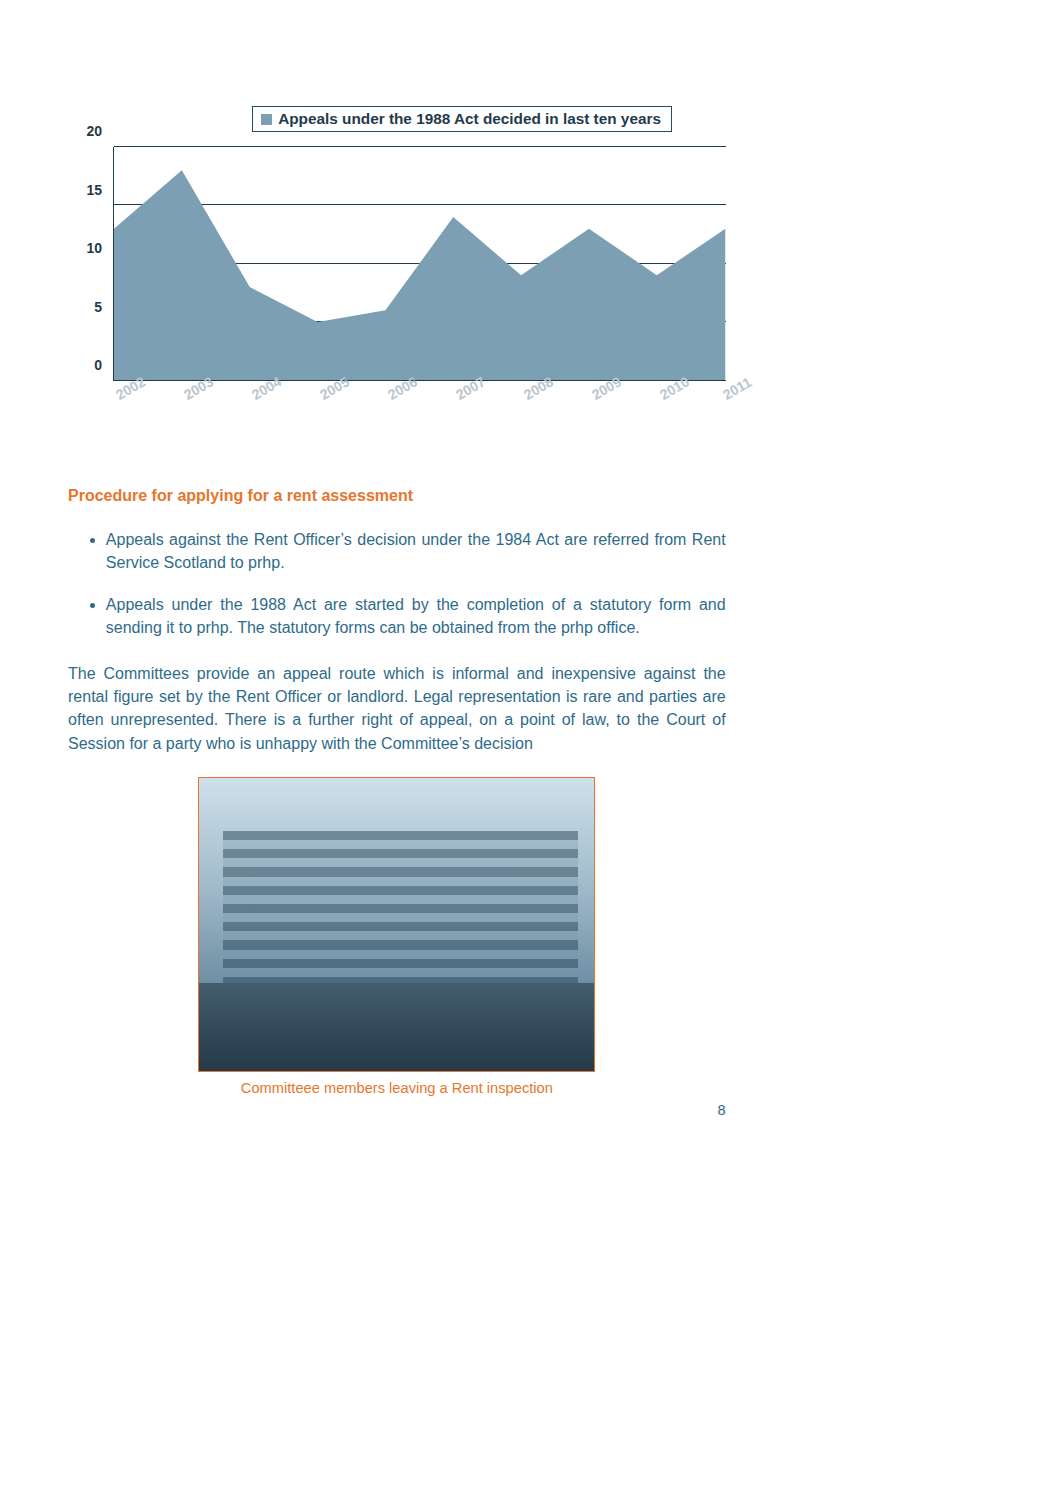Appeals under the 1988 Act decided in last ten years
20 15 10 5 0
2002 2003 2004 2005 2006 2007 2008 2009 2010 2011
Procedure for applying for a rent assessment
Appeals against the Rent Officer’s decision under the 1984 Act are referred from Rent Service Scotland to prhp.
Appeals under the 1988 Act are started by the completion of a statutory form and sending it to prhp. The statutory forms can be obtained from the prhp office.
The Committees provide an appeal route which is informal and inexpensive against the rental figure set by the Rent Officer or landlord. Legal representation is rare and parties are often unrepresented. There is a further right of appeal, on a point of law, to the Court of Session for a party who is unhappy with the Committee’s decision
Committeee members leaving a Rent inspection
8